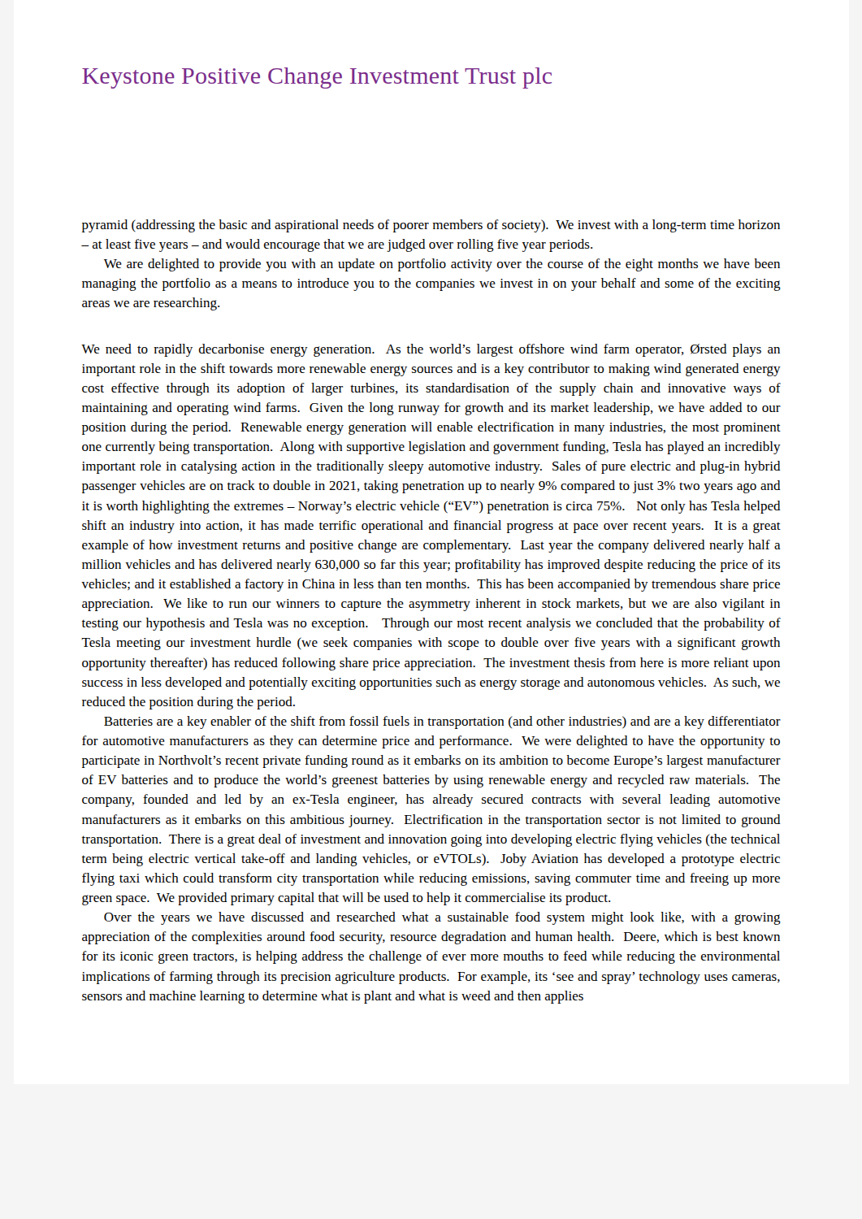Keystone Positive Change Investment Trust plc
pyramid (addressing the basic and aspirational needs of poorer members of society). We invest with a long-term time horizon – at least five years – and would encourage that we are judged over rolling five year periods.
We are delighted to provide you with an update on portfolio activity over the course of the eight months we have been managing the portfolio as a means to introduce you to the companies we invest in on your behalf and some of the exciting areas we are researching.
We need to rapidly decarbonise energy generation. As the world’s largest offshore wind farm operator, Ørsted plays an important role in the shift towards more renewable energy sources and is a key contributor to making wind generated energy cost effective through its adoption of larger turbines, its standardisation of the supply chain and innovative ways of maintaining and operating wind farms. Given the long runway for growth and its market leadership, we have added to our position during the period. Renewable energy generation will enable electrification in many industries, the most prominent one currently being transportation. Along with supportive legislation and government funding, Tesla has played an incredibly important role in catalysing action in the traditionally sleepy automotive industry. Sales of pure electric and plug-in hybrid passenger vehicles are on track to double in 2021, taking penetration up to nearly 9% compared to just 3% two years ago and it is worth highlighting the extremes – Norway’s electric vehicle (“EV”) penetration is circa 75%. Not only has Tesla helped shift an industry into action, it has made terrific operational and financial progress at pace over recent years. It is a great example of how investment returns and positive change are complementary. Last year the company delivered nearly half a million vehicles and has delivered nearly 630,000 so far this year; profitability has improved despite reducing the price of its vehicles; and it established a factory in China in less than ten months. This has been accompanied by tremendous share price appreciation. We like to run our winners to capture the asymmetry inherent in stock markets, but we are also vigilant in testing our hypothesis and Tesla was no exception. Through our most recent analysis we concluded that the probability of Tesla meeting our investment hurdle (we seek companies with scope to double over five years with a significant growth opportunity thereafter) has reduced following share price appreciation. The investment thesis from here is more reliant upon success in less developed and potentially exciting opportunities such as energy storage and autonomous vehicles. As such, we reduced the position during the period.
Batteries are a key enabler of the shift from fossil fuels in transportation (and other industries) and are a key differentiator for automotive manufacturers as they can determine price and performance. We were delighted to have the opportunity to participate in Northvolt’s recent private funding round as it embarks on its ambition to become Europe’s largest manufacturer of EV batteries and to produce the world’s greenest batteries by using renewable energy and recycled raw materials. The company, founded and led by an ex-Tesla engineer, has already secured contracts with several leading automotive manufacturers as it embarks on this ambitious journey. Electrification in the transportation sector is not limited to ground transportation. There is a great deal of investment and innovation going into developing electric flying vehicles (the technical term being electric vertical take-off and landing vehicles, or eVTOLs). Joby Aviation has developed a prototype electric flying taxi which could transform city transportation while reducing emissions, saving commuter time and freeing up more green space. We provided primary capital that will be used to help it commercialise its product.
Over the years we have discussed and researched what a sustainable food system might look like, with a growing appreciation of the complexities around food security, resource degradation and human health. Deere, which is best known for its iconic green tractors, is helping address the challenge of ever more mouths to feed while reducing the environmental implications of farming through its precision agriculture products. For example, its ‘see and spray’ technology uses cameras, sensors and machine learning to determine what is plant and what is weed and then applies